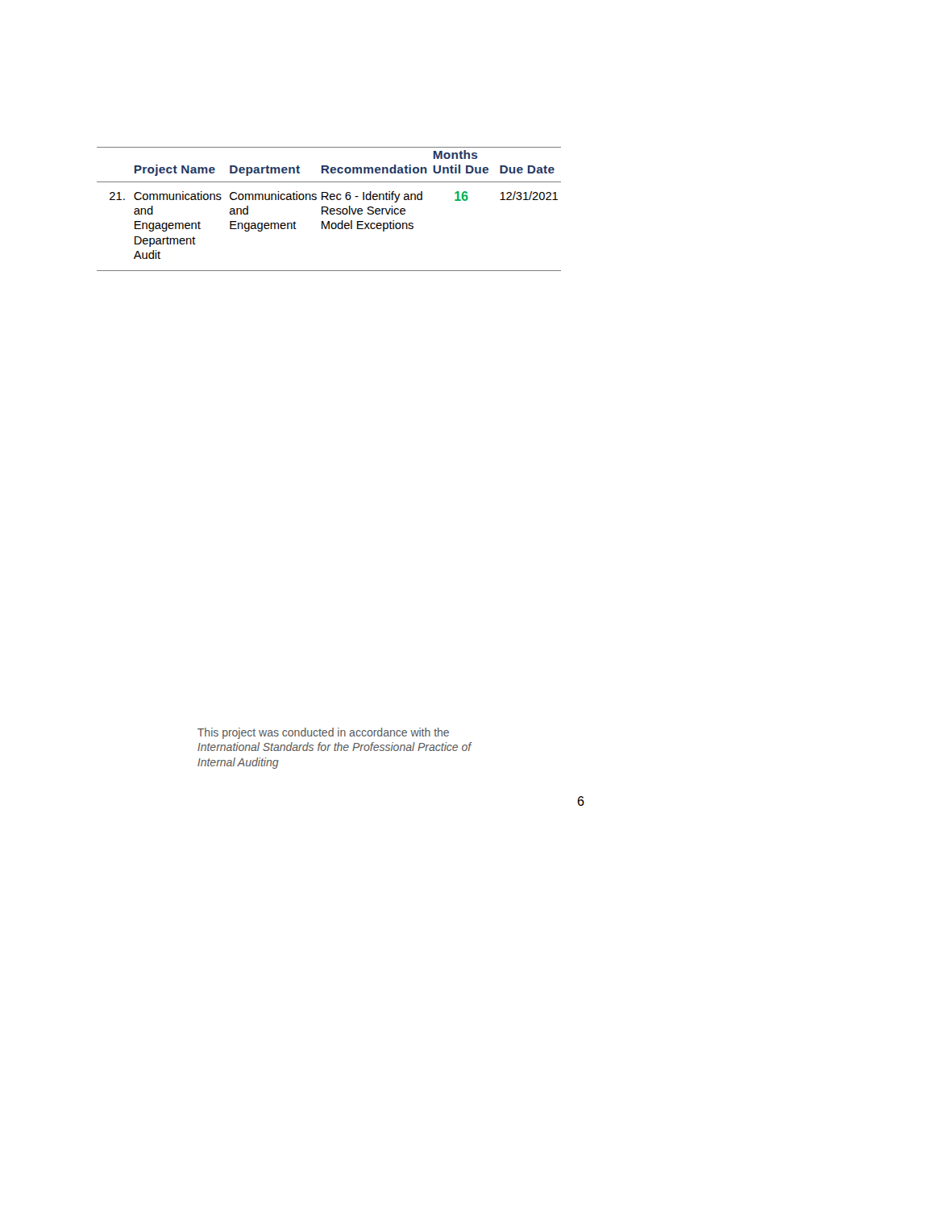| | Project Name | Department | Recommendation | Months Until Due | Due Date |
| --- | --- | --- | --- | --- | --- |
| 21. | Communications and Engagement Department Audit | Communications and Engagement | Rec 6 - Identify and Resolve Service Model Exceptions | 16 | 12/31/2021 |
This project was conducted in accordance with the
International Standards for the Professional Practice of Internal Auditing
6